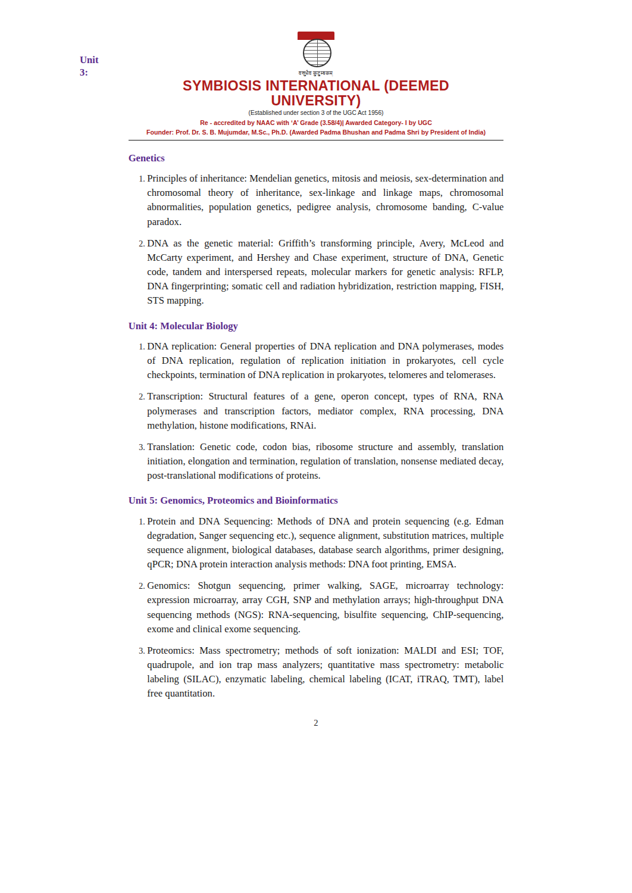Unit 3:
वसुधैव कुटुम्बकम्
SYMBIOSIS INTERNATIONAL (DEEMED
UNIVERSITY)
(Established under section 3 of the UGC Act 1956)
Re - accredited by NAAC with ‘A’ Grade (3.58/4)| Awarded Category- I by UGC
Founder: Prof. Dr. S. B. Mujumdar, M.Sc., Ph.D. (Awarded Padma Bhushan and Padma Shri by President of India)
Genetics
Principles of inheritance: Mendelian genetics, mitosis and meiosis, sex-determination and chromosomal theory of inheritance, sex-linkage and linkage maps, chromosomal abnormalities, population genetics, pedigree analysis, chromosome banding, C-value paradox.
DNA as the genetic material: Griffith’s transforming principle, Avery, McLeod and McCarty experiment, and Hershey and Chase experiment, structure of DNA, Genetic code, tandem and interspersed repeats, molecular markers for genetic analysis: RFLP, DNA fingerprinting; somatic cell and radiation hybridization, restriction mapping, FISH, STS mapping.
Unit 4: Molecular Biology
DNA replication: General properties of DNA replication and DNA polymerases, modes of DNA replication, regulation of replication initiation in prokaryotes, cell cycle checkpoints, termination of DNA replication in prokaryotes, telomeres and telomerases.
Transcription: Structural features of a gene, operon concept, types of RNA, RNA polymerases and transcription factors, mediator complex, RNA processing, DNA methylation, histone modifications, RNAi.
Translation: Genetic code, codon bias, ribosome structure and assembly, translation initiation, elongation and termination, regulation of translation, nonsense mediated decay, post-translational modifications of proteins.
Unit 5: Genomics, Proteomics and Bioinformatics
Protein and DNA Sequencing: Methods of DNA and protein sequencing (e.g. Edman degradation, Sanger sequencing etc.), sequence alignment, substitution matrices, multiple sequence alignment, biological databases, database search algorithms, primer designing, qPCR; DNA protein interaction analysis methods: DNA foot printing, EMSA.
Genomics: Shotgun sequencing, primer walking, SAGE, microarray technology: expression microarray, array CGH, SNP and methylation arrays; high-throughput DNA sequencing methods (NGS): RNA-sequencing, bisulfite sequencing, ChIP-sequencing, exome and clinical exome sequencing.
Proteomics: Mass spectrometry; methods of soft ionization: MALDI and ESI; TOF, quadrupole, and ion trap mass analyzers; quantitative mass spectrometry: metabolic labeling (SILAC), enzymatic labeling, chemical labeling (ICAT, iTRAQ, TMT), label free quantitation.
2